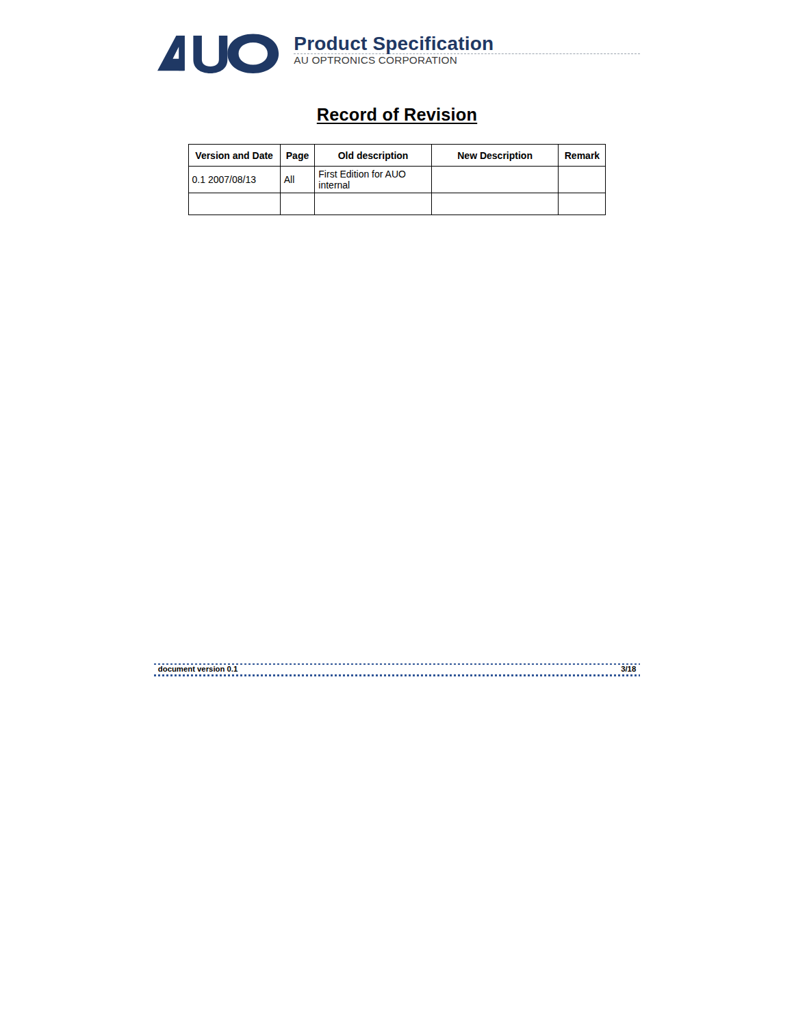Product Specification
AU OPTRONICS CORPORATION
Record of Revision
| Version and Date | Page | Old description | New Description | Remark |
| --- | --- | --- | --- | --- |
| 0.1 2007/08/13 | All | First Edition for AUO internal | | |
document version 0.1 3/18